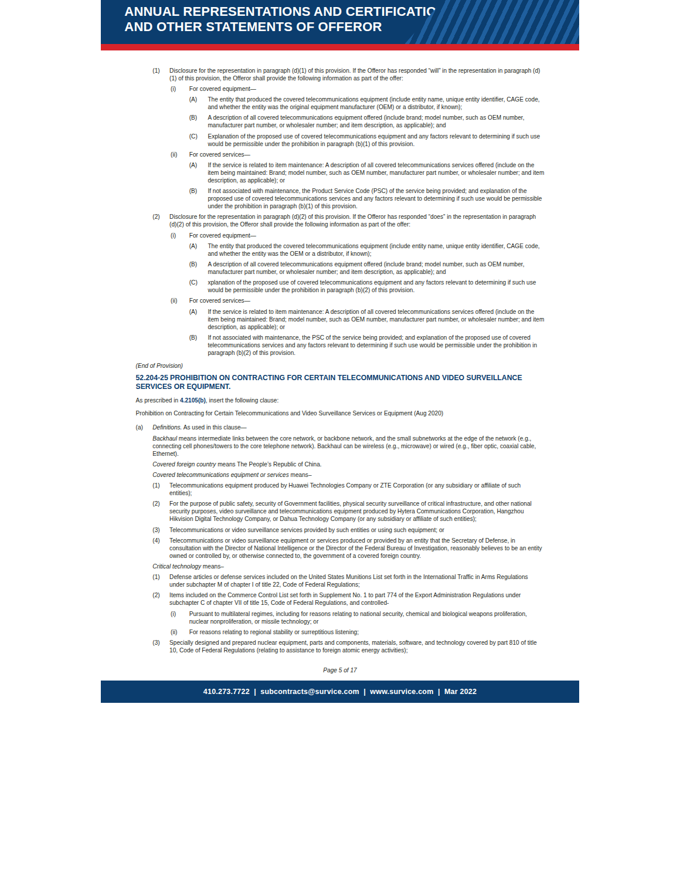Annual Representations and Certifications
and Other Statements of Offeror
(1)
Disclosure for the representation in paragraph (d)(1) of this provision. If the Offeror has responded “will” in the representation in paragraph (d)(1) of this provision, the Offeror shall provide the following information as part of the offer:
(i)
For covered equipment—
(A)
The entity that produced the covered telecommunications equipment (include entity name, unique entity identifier, CAGE code, and whether the entity was the original equipment manufacturer (OEM) or a distributor, if known);
(B)
A description of all covered telecommunications equipment offered (include brand; model number, such as OEM number, manufacturer part number, or wholesaler number; and item description, as applicable); and
(C)
Explanation of the proposed use of covered telecommunications equipment and any factors relevant to determining if such use would be permissible under the prohibition in paragraph (b)(1) of this provision.
(ii)
For covered services—
(A)
If the service is related to item maintenance: A description of all covered telecommunications services offered (include on the item being maintained: Brand; model number, such as OEM number, manufacturer part number, or wholesaler number; and item description, as applicable); or
(B)
If not associated with maintenance, the Product Service Code (PSC) of the service being provided; and explanation of the proposed use of covered telecommunications services and any factors relevant to determining if such use would be permissible under the prohibition in paragraph (b)(1) of this provision.
(2)
Disclosure for the representation in paragraph (d)(2) of this provision. If the Offeror has responded “does” in the representation in paragraph (d)(2) of this provision, the Offeror shall provide the following information as part of the offer:
(i)
For covered equipment—
(A)
The entity that produced the covered telecommunications equipment (include entity name, unique entity identifier, CAGE code, and whether the entity was the OEM or a distributor, if known);
(B)
A description of all covered telecommunications equipment offered (include brand; model number, such as OEM number, manufacturer part number, or wholesaler number; and item description, as applicable); and
(C)
xplanation of the proposed use of covered telecommunications equipment and any factors relevant to determining if such use would be permissible under the prohibition in paragraph (b)(2) of this provision.
(ii)
For covered services—
(A)
If the service is related to item maintenance: A description of all covered telecommunications services offered (include on the item being maintained: Brand; model number, such as OEM number, manufacturer part number, or wholesaler number; and item description, as applicable); or
(B)
If not associated with maintenance, the PSC of the service being provided; and explanation of the proposed use of covered telecommunications services and any factors relevant to determining if such use would be permissible under the prohibition in paragraph (b)(2) of this provision.
(End of Provision)
52.204-25 Prohibition on Contracting for Certain Telecommunications and Video Surveillance Services or Equipment.
As prescribed in 4.2105(b), insert the following clause:
Prohibition on Contracting for Certain Telecommunications and Video Surveillance Services or Equipment (Aug 2020)
(a)
Definitions. As used in this clause—
Backhaul means intermediate links between the core network, or backbone network, and the small subnetworks at the edge of the network (e.g., connecting cell phones/towers to the core telephone network). Backhaul can be wireless (e.g., microwave) or wired (e.g., fiber optic, coaxial cable, Ethernet).
Covered foreign country means The People’s Republic of China.
Covered telecommunications equipment or services means–
(1)
Telecommunications equipment produced by Huawei Technologies Company or ZTE Corporation (or any subsidiary or affiliate of such entities);
(2)
For the purpose of public safety, security of Government facilities, physical security surveillance of critical infrastructure, and other national security purposes, video surveillance and telecommunications equipment produced by Hytera Communications Corporation, Hangzhou Hikvision Digital Technology Company, or Dahua Technology Company (or any subsidiary or affiliate of such entities);
(3)
Telecommunications or video surveillance services provided by such entities or using such equipment; or
(4)
Telecommunications or video surveillance equipment or services produced or provided by an entity that the Secretary of Defense, in consultation with the Director of National Intelligence or the Director of the Federal Bureau of Investigation, reasonably believes to be an entity owned or controlled by, or otherwise connected to, the government of a covered foreign country.
Critical technology means–
(1)
Defense articles or defense services included on the United States Munitions List set forth in the International Traffic in Arms Regulations under subchapter M of chapter I of title 22, Code of Federal Regulations;
(2)
Items included on the Commerce Control List set forth in Supplement No. 1 to part 774 of the Export Administration Regulations under subchapter C of chapter VII of title 15, Code of Federal Regulations, and controlled-
(i)
Pursuant to multilateral regimes, including for reasons relating to national security, chemical and biological weapons proliferation, nuclear nonproliferation, or missile technology; or
(ii)
For reasons relating to regional stability or surreptitious listening;
(3)
Specially designed and prepared nuclear equipment, parts and components, materials, software, and technology covered by part 810 of title 10, Code of Federal Regulations (relating to assistance to foreign atomic energy activities);
Page 5 of 17
410.273.7722 | subcontracts@survice.com | www.survice.com | Mar 2022